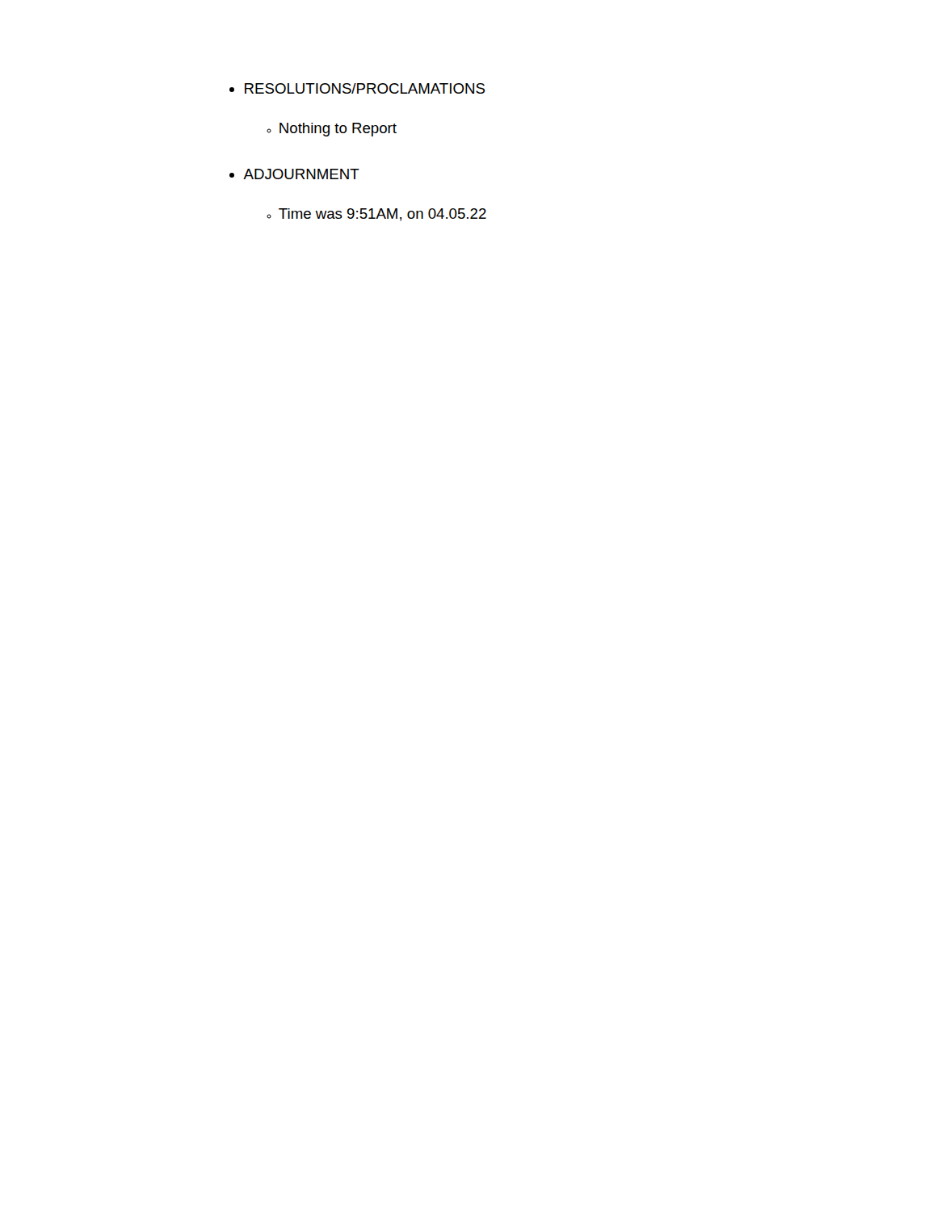RESOLUTIONS/PROCLAMATIONS
Nothing to Report
ADJOURNMENT
Time was 9:51AM, on 04.05.22